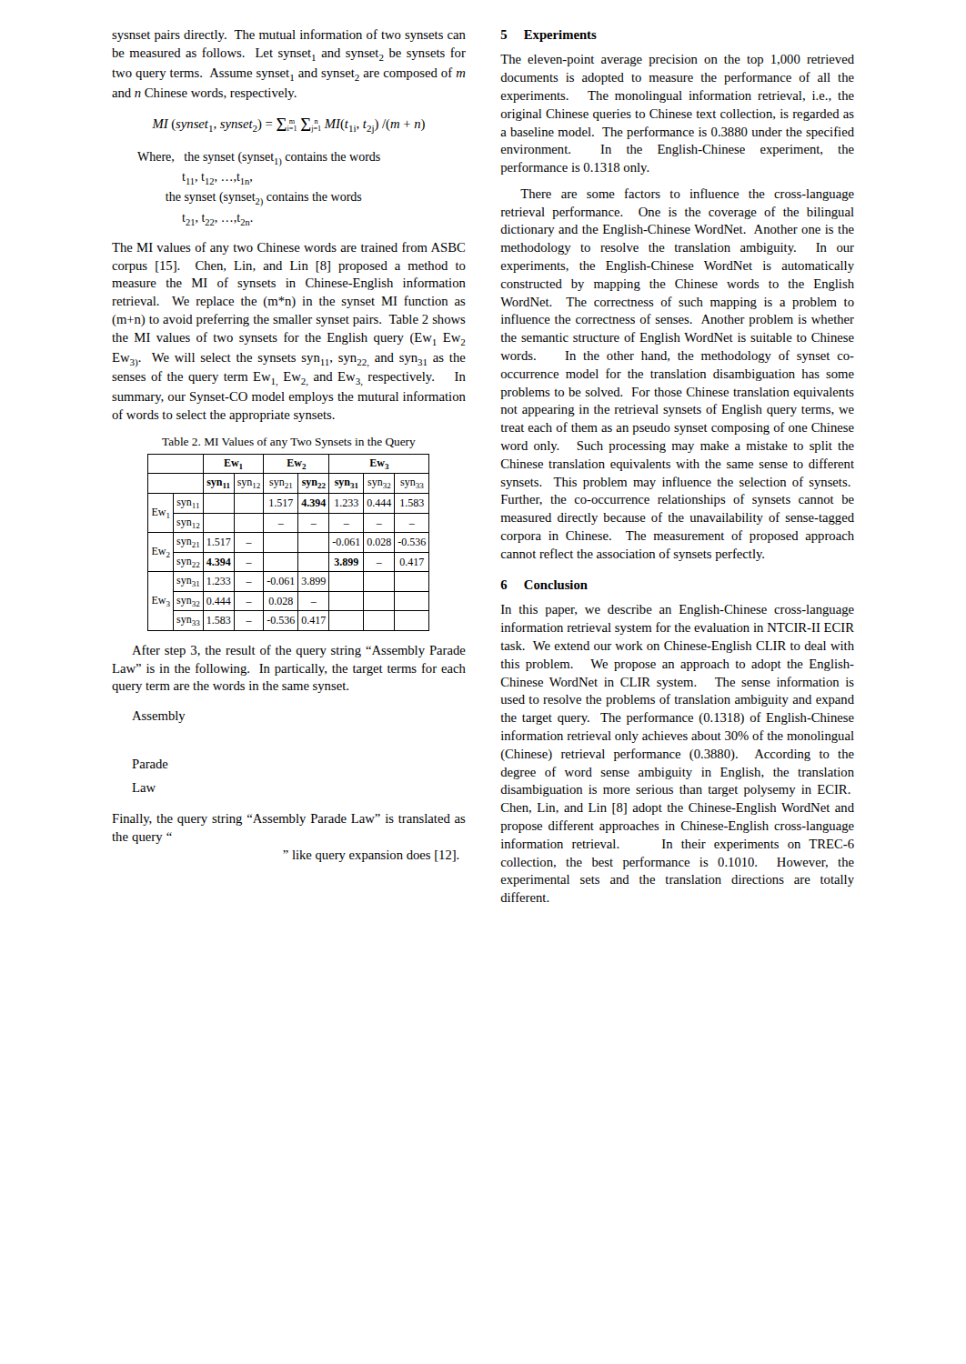sysnset pairs directly. The mutual information of two synsets can be measured as follows. Let synset1 and synset2 be synsets for two query terms. Assume synset1 and synset2 are composed of m and n Chinese words, respectively.
MI (synset1, synset2) = Σmi=1 Σnj=1 MI(t1i, t2j) /(m + n)
Where, the synset (synset1) contains the words
t11, t12, …,t1n,
the synset (synset2) contains the words
t21, t22, …,t2n.
The MI values of any two Chinese words are trained from ASBC corpus [15]. Chen, Lin, and Lin [8] proposed a method to measure the MI of synsets in Chinese-English information retrieval. We replace the (m*n) in the synset MI function as (m+n) to avoid preferring the smaller synset pairs. Table 2 shows the MI values of two synsets for the English query (Ew1 Ew2 Ew3). We will select the synsets syn11, syn22, and syn31 as the senses of the query term Ew1, Ew2, and Ew3, respectively. In summary, our Synset-CO model employs the mutural information of words to select the appropriate synsets.
Table 2. MI Values of any Two Synsets in the Query
| | Ew 1 | Ew 2 | Ew 3 |
| | syn 11 | syn 12 | syn 21 | syn 22 | syn 31 | syn 32 | syn 33 |
| Ew 1 | syn 11 | | | 1.517 | 4.394 | 1.233 | 0.444 | 1.583 |
| syn 12 | | | – | – | – | – | – |
| Ew 2 | syn 21 | 1.517 | – | | | -0.061 | 0.028 | -0.536 |
| syn 22 | 4.394 | – | | | 3.899 | – | 0.417 |
| Ew 3 | syn 31 | 1.233 | – | -0.061 | 3.899 | | | |
| syn 32 | 0.444 | – | 0.028 | – | | | |
| syn 33 | 1.583 | – | -0.536 | 0.417 | | | |
After step 3, the result of the query string “Assembly Parade Law” is in the following. In partically, the target terms for each query term are the words in the same synset.
Assembly
Parade
Law
Finally, the query string “Assembly Parade Law” is translated as the query “ ” like query expansion does [12].
5 Experiments
The eleven-point average precision on the top 1,000 retrieved documents is adopted to measure the performance of all the experiments. The monolingual information retrieval, i.e., the original Chinese queries to Chinese text collection, is regarded as a baseline model. The performance is 0.3880 under the specified environment. In the English-Chinese experiment, the performance is 0.1318 only.
There are some factors to influence the cross-language retrieval performance. One is the coverage of the bilingual dictionary and the English-Chinese WordNet. Another one is the methodology to resolve the translation ambiguity. In our experiments, the English-Chinese WordNet is automatically constructed by mapping the Chinese words to the English WordNet. The correctness of such mapping is a problem to influence the correctness of senses. Another problem is whether the semantic structure of English WordNet is suitable to Chinese words. In the other hand, the methodology of synset co-occurrence model for the translation disambiguation has some problems to be solved. For those Chinese translation equivalents not appearing in the retrieval synsets of English query terms, we treat each of them as an pseudo synset composing of one Chinese word only. Such processing may make a mistake to split the Chinese translation equivalents with the same sense to different synsets. This problem may influence the selection of synsets. Further, the co-occurrence relationships of synsets cannot be measured directly because of the unavailability of sense-tagged corpora in Chinese. The measurement of proposed approach cannot reflect the association of synsets perfectly.
6 Conclusion
In this paper, we describe an English-Chinese cross-language information retrieval system for the evaluation in NTCIR-II ECIR task. We extend our work on Chinese-English CLIR to deal with this problem. We propose an approach to adopt the English-Chinese WordNet in CLIR system. The sense information is used to resolve the problems of translation ambiguity and expand the target query. The performance (0.1318) of English-Chinese information retrieval only achieves about 30% of the monolingual (Chinese) retrieval performance (0.3880). According to the degree of word sense ambiguity in English, the translation disambiguation is more serious than target polysemy in ECIR. Chen, Lin, and Lin [8] adopt the Chinese-English WordNet and propose different approaches in Chinese-English cross-language information retrieval. In their experiments on TREC-6 collection, the best performance is 0.1010. However, the experimental sets and the translation directions are totally different.